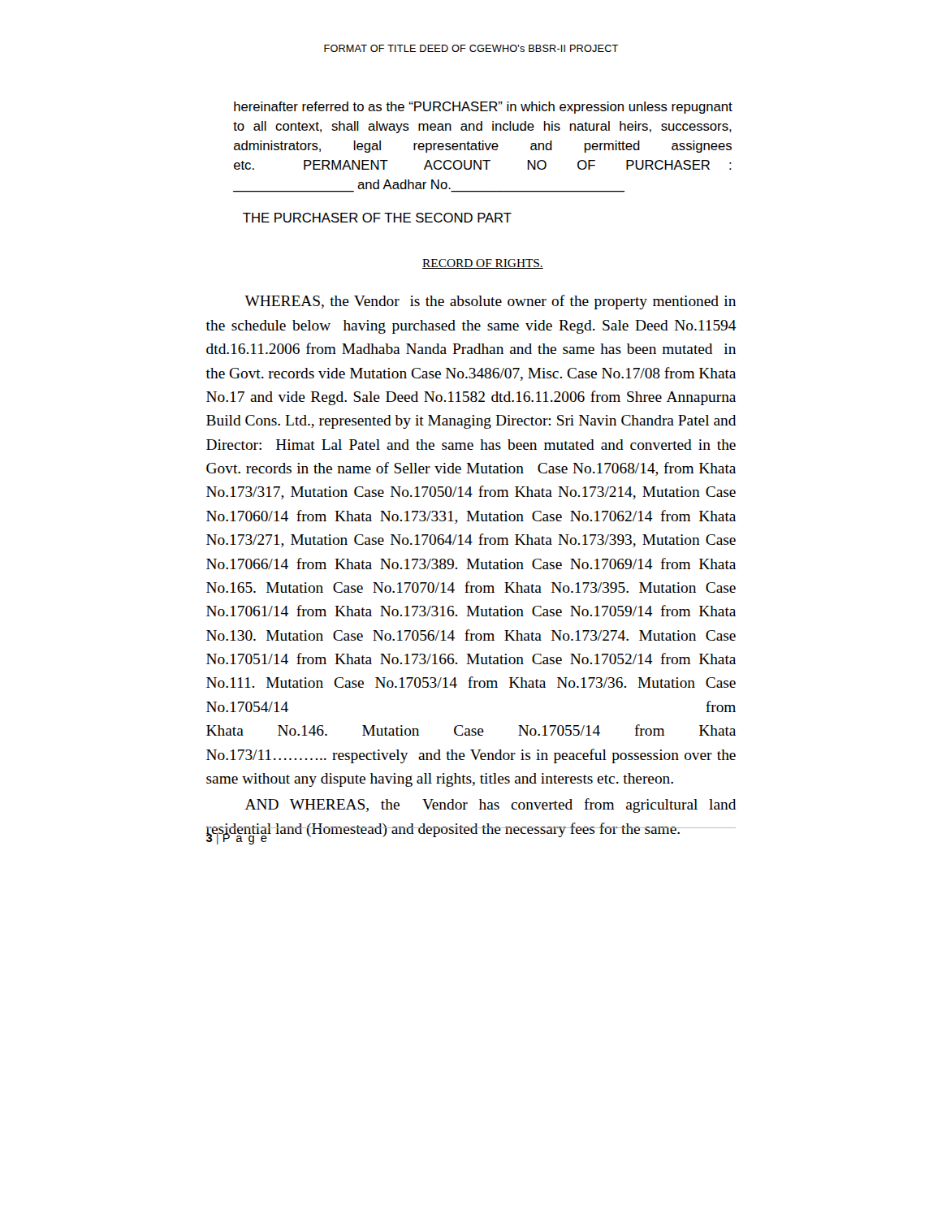FORMAT OF TITLE DEED OF CGEWHO's BBSR-II PROJECT
hereinafter referred to as the “PURCHASER” in which expression unless repugnant to all context, shall always mean and include his natural heirs, successors, administrators, legal representative and permitted assignees etc. PERMANENT ACCOUNT NO OF PURCHASER : ________________ and Aadhar No._______________________
THE PURCHASER OF THE SECOND PART
RECORD OF RIGHTS.
WHEREAS, the Vendor is the absolute owner of the property mentioned in the schedule below having purchased the same vide Regd. Sale Deed No.11594 dtd.16.11.2006 from Madhaba Nanda Pradhan and the same has been mutated in the Govt. records vide Mutation Case No.3486/07, Misc. Case No.17/08 from Khata No.17 and vide Regd. Sale Deed No.11582 dtd.16.11.2006 from Shree Annapurna Build Cons. Ltd., represented by it Managing Director: Sri Navin Chandra Patel and Director: Himat Lal Patel and the same has been mutated and converted in the Govt. records in the name of Seller vide Mutation Case No.17068/14, from Khata No.173/317, Mutation Case No.17050/14 from Khata No.173/214, Mutation Case No.17060/14 from Khata No.173/331, Mutation Case No.17062/14 from Khata No.173/271, Mutation Case No.17064/14 from Khata No.173/393, Mutation Case No.17066/14 from Khata No.173/389. Mutation Case No.17069/14 from Khata No.165. Mutation Case No.17070/14 from Khata No.173/395. Mutation Case No.17061/14 from Khata No.173/316. Mutation Case No.17059/14 from Khata No.130. Mutation Case No.17056/14 from Khata No.173/274. Mutation Case No.17051/14 from Khata No.173/166. Mutation Case No.17052/14 from Khata No.111. Mutation Case No.17053/14 from Khata No.173/36. Mutation Case No.17054/14 from Khata No.146. Mutation Case No.17055/14 from Khata No.173/11……….. respectively and the Vendor is in peaceful possession over the same without any dispute having all rights, titles and interests etc. thereon.
AND WHEREAS, the Vendor has converted from agricultural land residential land (Homestead) and deposited the necessary fees for the same.
3 | P a g e